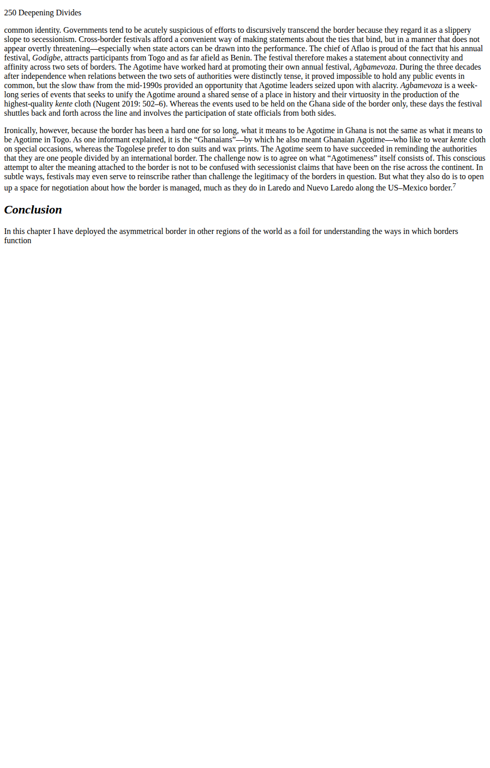250 Deepening Divides
common identity. Governments tend to be acutely suspicious of efforts to discursively transcend the border because they regard it as a slippery slope to secessionism. Cross-border festivals afford a convenient way of making statements about the ties that bind, but in a manner that does not appear overtly threatening—especially when state actors can be drawn into the performance. The chief of Aflao is proud of the fact that his annual festival, Godigbe, attracts participants from Togo and as far afield as Benin. The festival therefore makes a statement about connectivity and affinity across two sets of borders. The Agotime have worked hard at promoting their own annual festival, Agbamevoza. During the three decades after independence when relations between the two sets of authorities were distinctly tense, it proved impossible to hold any public events in common, but the slow thaw from the mid-1990s provided an opportunity that Agotime leaders seized upon with alacrity. Agbamevoza is a week-long series of events that seeks to unify the Agotime around a shared sense of a place in history and their virtuosity in the production of the highest-quality kente cloth (Nugent 2019: 502–6). Whereas the events used to be held on the Ghana side of the border only, these days the festival shuttles back and forth across the line and involves the participation of state officials from both sides.
Ironically, however, because the border has been a hard one for so long, what it means to be Agotime in Ghana is not the same as what it means to be Agotime in Togo. As one informant explained, it is the “Ghanaians”—by which he also meant Ghanaian Agotime—who like to wear kente cloth on special occasions, whereas the Togolese prefer to don suits and wax prints. The Agotime seem to have succeeded in reminding the authorities that they are one people divided by an international border. The challenge now is to agree on what “Agotimeness” itself consists of. This conscious attempt to alter the meaning attached to the border is not to be confused with secessionist claims that have been on the rise across the continent. In subtle ways, festivals may even serve to reinscribe rather than challenge the legitimacy of the borders in question. But what they also do is to open up a space for negotiation about how the border is managed, much as they do in Laredo and Nuevo Laredo along the US–Mexico border.7
Conclusion
In this chapter I have deployed the asymmetrical border in other regions of the world as a foil for understanding the ways in which borders function